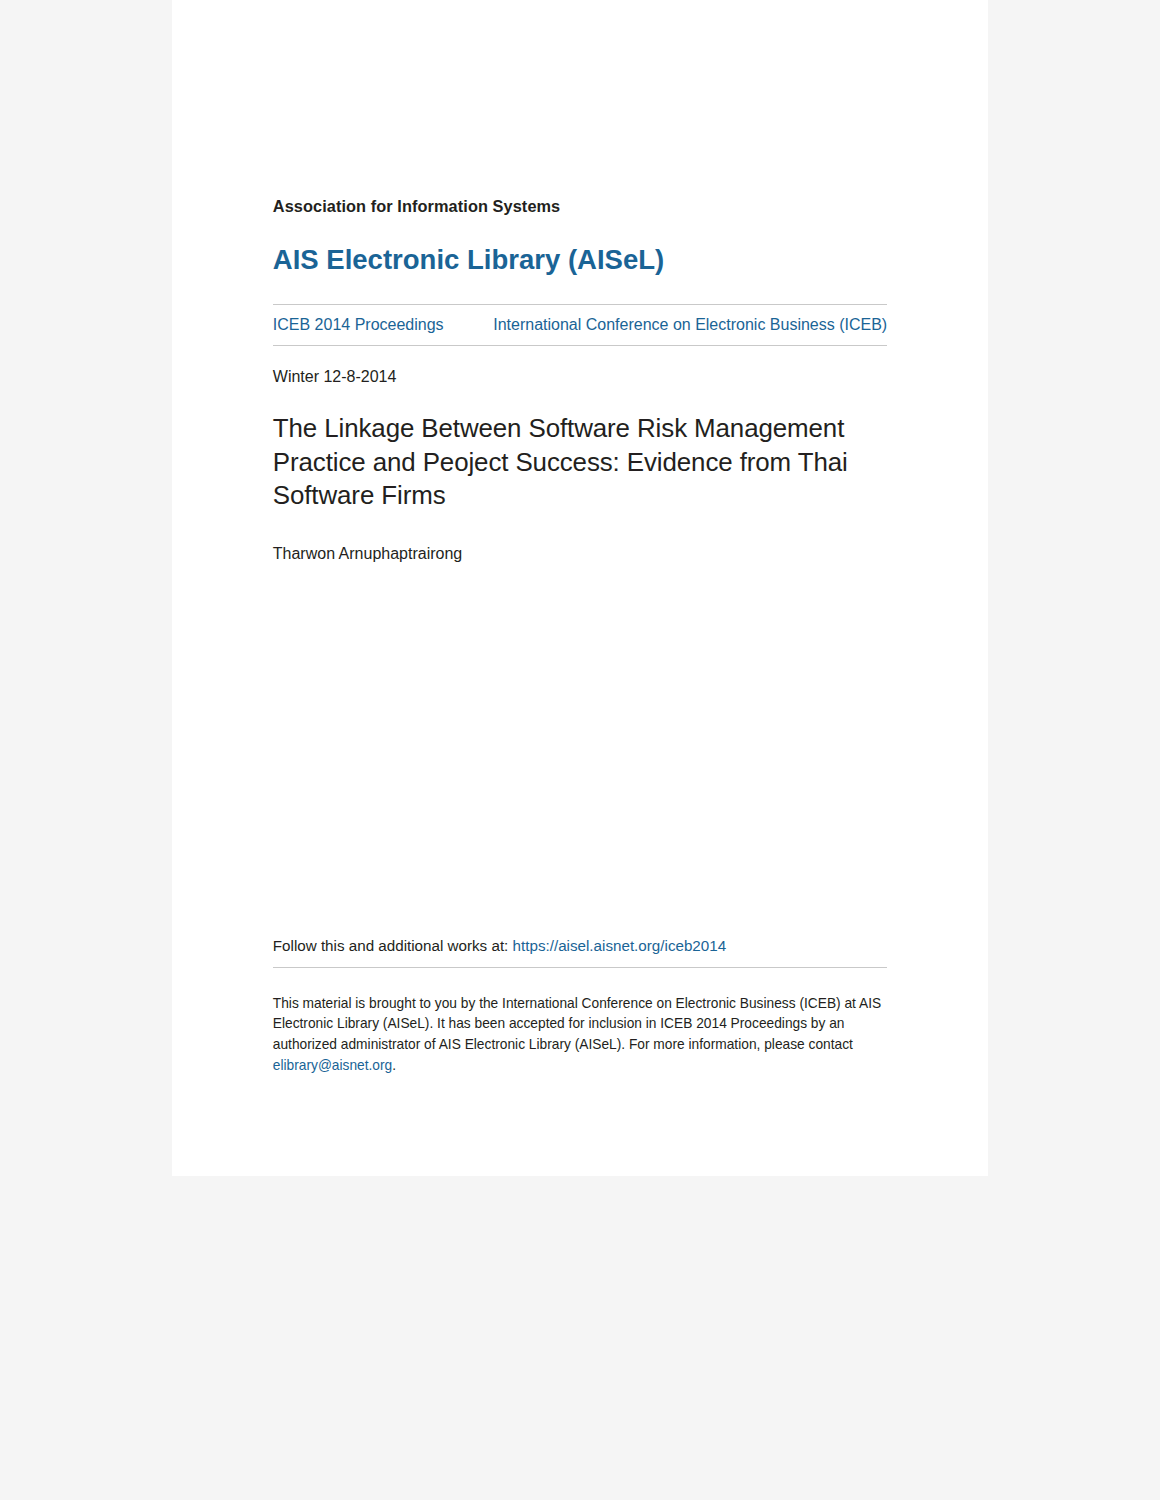Association for Information Systems
AIS Electronic Library (AISeL)
ICEB 2014 Proceedings
International Conference on Electronic Business (ICEB)
Winter 12-8-2014
The Linkage Between Software Risk Management Practice and Peoject Success: Evidence from Thai Software Firms
Tharwon Arnuphaptrairong
Follow this and additional works at: https://aisel.aisnet.org/iceb2014
This material is brought to you by the International Conference on Electronic Business (ICEB) at AIS Electronic Library (AISeL). It has been accepted for inclusion in ICEB 2014 Proceedings by an authorized administrator of AIS Electronic Library (AISeL). For more information, please contact elibrary@aisnet.org.